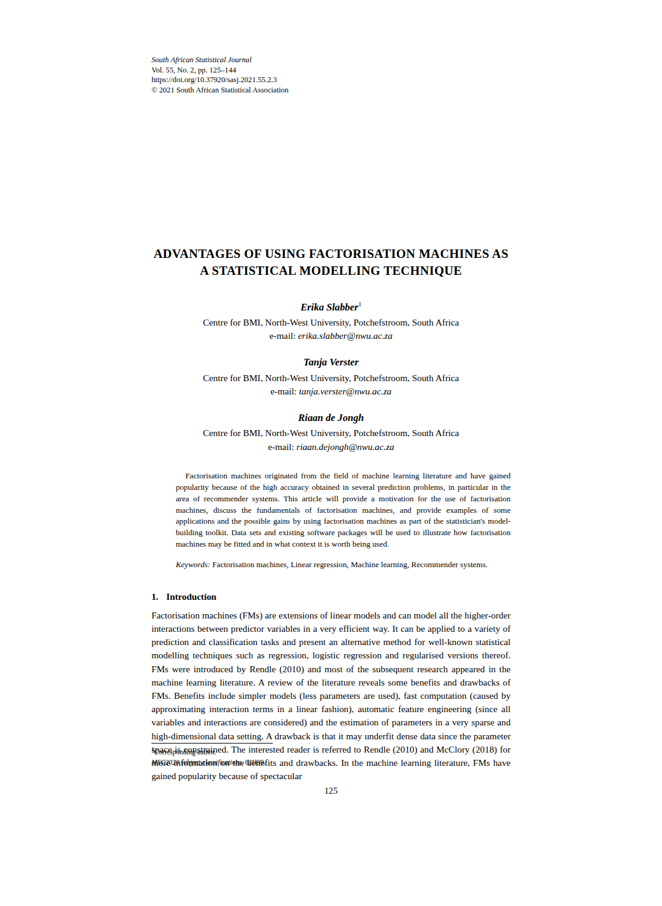South African Statistical Journal
Vol. 55, No. 2, pp. 125–144
https://doi.org/10.37920/sasj.2021.55.2.3
© 2021 South African Statistical Association
Advantages of using factorisation machines as
a statistical modelling technique
Erika Slabber1
Centre for BMI, North-West University, Potchefstroom, South Africa
e-mail: erika.slabber@nwu.ac.za
Tanja Verster
Centre for BMI, North-West University, Potchefstroom, South Africa
e-mail: tanja.verster@nwu.ac.za
Riaan de Jongh
Centre for BMI, North-West University, Potchefstroom, South Africa
e-mail: riaan.dejongh@nwu.ac.za
Factorisation machines originated from the field of machine learning literature and have gained popularity because of the high accuracy obtained in several prediction problems, in particular in the area of recommender systems. This article will provide a motivation for the use of factorisation machines, discuss the fundamentals of factorisation machines, and provide examples of some applications and the possible gains by using factorisation machines as part of the statistician's model-building toolkit. Data sets and existing software packages will be used to illustrate how factorisation machines may be fitted and in what context it is worth being used.
Keywords: Factorisation machines, Linear regression, Machine learning, Recommender systems.
1. Introduction
Factorisation machines (FMs) are extensions of linear models and can model all the higher-order interactions between predictor variables in a very efficient way. It can be applied to a variety of prediction and classification tasks and present an alternative method for well-known statistical modelling techniques such as regression, logistic regression and regularised versions thereof. FMs were introduced by Rendle (2010) and most of the subsequent research appeared in the machine learning literature. A review of the literature reveals some benefits and drawbacks of FMs. Benefits include simpler models (less parameters are used), fast computation (caused by approximating interaction terms in a linear fashion), automatic feature engineering (since all variables and interactions are considered) and the estimation of parameters in a very sparse and high-dimensional data setting. A drawback is that it may underfit dense data since the parameter space is constrained. The interested reader is referred to Rendle (2010) and McClory (2018) for more information on the benefits and drawbacks. In the machine learning literature, FMs have gained popularity because of spectacular
1Corresponding author.
MSC2020 subject classifications. 62H99.
125